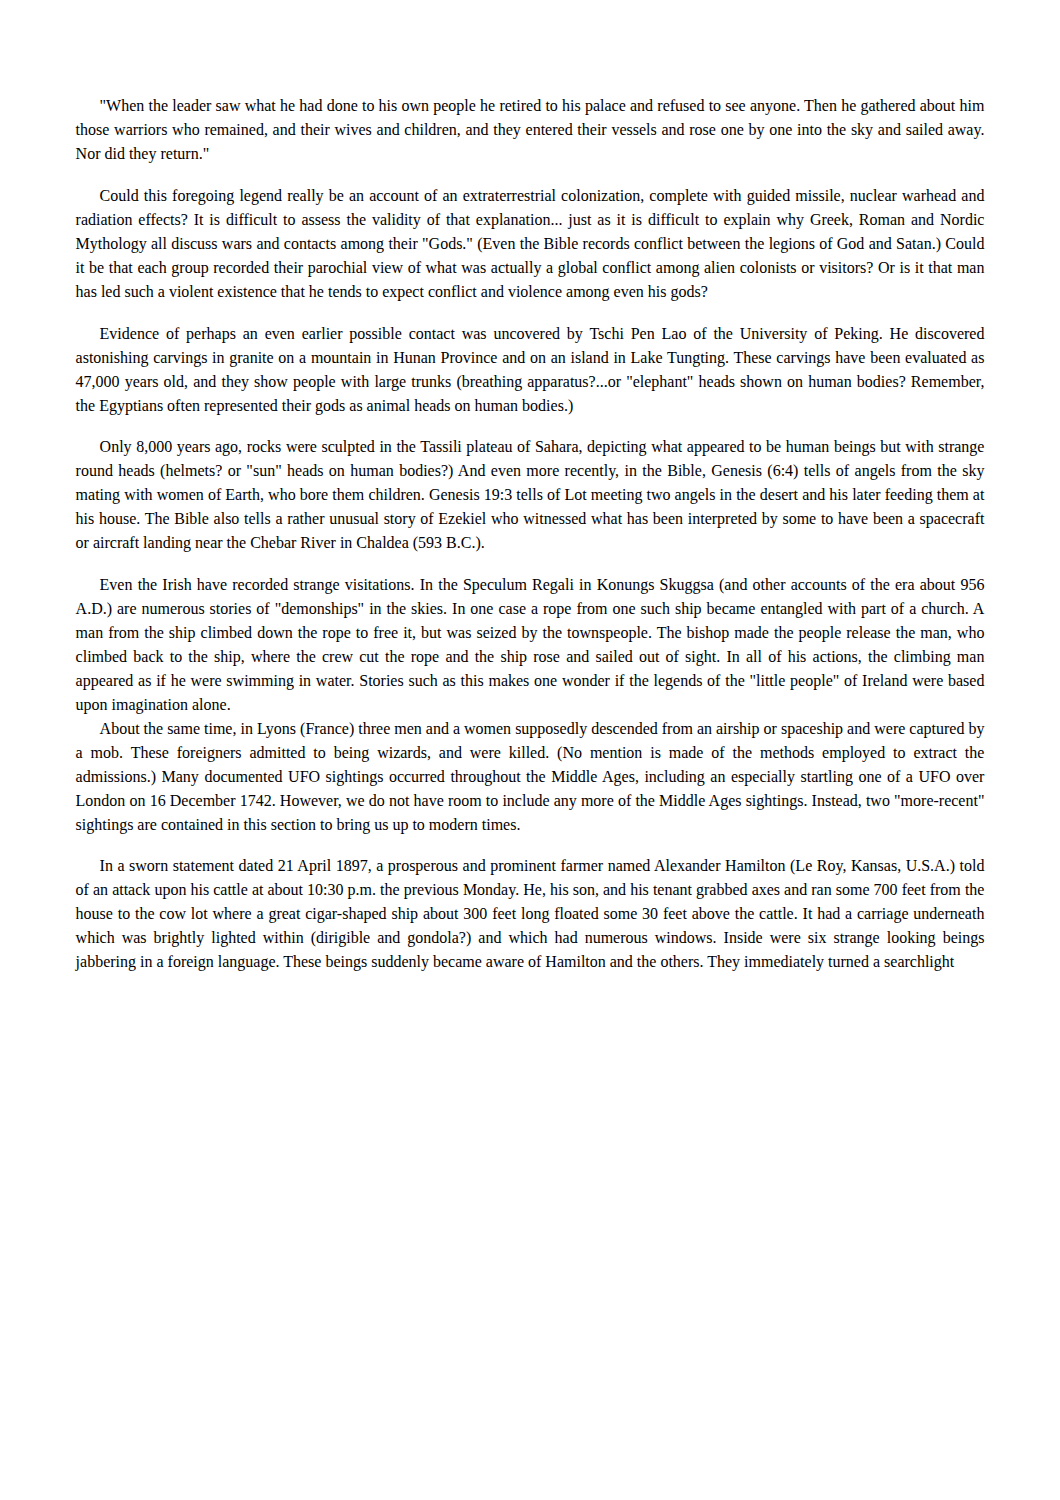"When the leader saw what he had done to his own people he retired to his palace and refused to see anyone. Then he gathered about him those warriors who remained, and their wives and children, and they entered their vessels and rose one by one into the sky and sailed away. Nor did they return."
Could this foregoing legend really be an account of an extraterrestrial colonization, complete with guided missile, nuclear warhead and radiation effects? It is difficult to assess the validity of that explanation... just as it is difficult to explain why Greek, Roman and Nordic Mythology all discuss wars and contacts among their "Gods." (Even the Bible records conflict between the legions of God and Satan.) Could it be that each group recorded their parochial view of what was actually a global conflict among alien colonists or visitors? Or is it that man has led such a violent existence that he tends to expect conflict and violence among even his gods?
Evidence of perhaps an even earlier possible contact was uncovered by Tschi Pen Lao of the University of Peking. He discovered astonishing carvings in granite on a mountain in Hunan Province and on an island in Lake Tungting. These carvings have been evaluated as 47,000 years old, and they show people with large trunks (breathing apparatus?...or "elephant" heads shown on human bodies? Remember, the Egyptians often represented their gods as animal heads on human bodies.)
Only 8,000 years ago, rocks were sculpted in the Tassili plateau of Sahara, depicting what appeared to be human beings but with strange round heads (helmets? or "sun" heads on human bodies?) And even more recently, in the Bible, Genesis (6:4) tells of angels from the sky mating with women of Earth, who bore them children. Genesis 19:3 tells of Lot meeting two angels in the desert and his later feeding them at his house. The Bible also tells a rather unusual story of Ezekiel who witnessed what has been interpreted by some to have been a spacecraft or aircraft landing near the Chebar River in Chaldea (593 B.C.).
Even the Irish have recorded strange visitations. In the Speculum Regali in Konungs Skuggsa (and other accounts of the era about 956 A.D.) are numerous stories of "demonships" in the skies. In one case a rope from one such ship became entangled with part of a church. A man from the ship climbed down the rope to free it, but was seized by the townspeople. The bishop made the people release the man, who climbed back to the ship, where the crew cut the rope and the ship rose and sailed out of sight. In all of his actions, the climbing man appeared as if he were swimming in water. Stories such as this makes one wonder if the legends of the "little people" of Ireland were based upon imagination alone.
About the same time, in Lyons (France) three men and a women supposedly descended from an airship or spaceship and were captured by a mob. These foreigners admitted to being wizards, and were killed. (No mention is made of the methods employed to extract the admissions.) Many documented UFO sightings occurred throughout the Middle Ages, including an especially startling one of a UFO over London on 16 December 1742. However, we do not have room to include any more of the Middle Ages sightings. Instead, two "more-recent" sightings are contained in this section to bring us up to modern times.
In a sworn statement dated 21 April 1897, a prosperous and prominent farmer named Alexander Hamilton (Le Roy, Kansas, U.S.A.) told of an attack upon his cattle at about 10:30 p.m. the previous Monday. He, his son, and his tenant grabbed axes and ran some 700 feet from the house to the cow lot where a great cigar-shaped ship about 300 feet long floated some 30 feet above the cattle. It had a carriage underneath which was brightly lighted within (dirigible and gondola?) and which had numerous windows. Inside were six strange looking beings jabbering in a foreign language. These beings suddenly became aware of Hamilton and the others. They immediately turned a searchlight